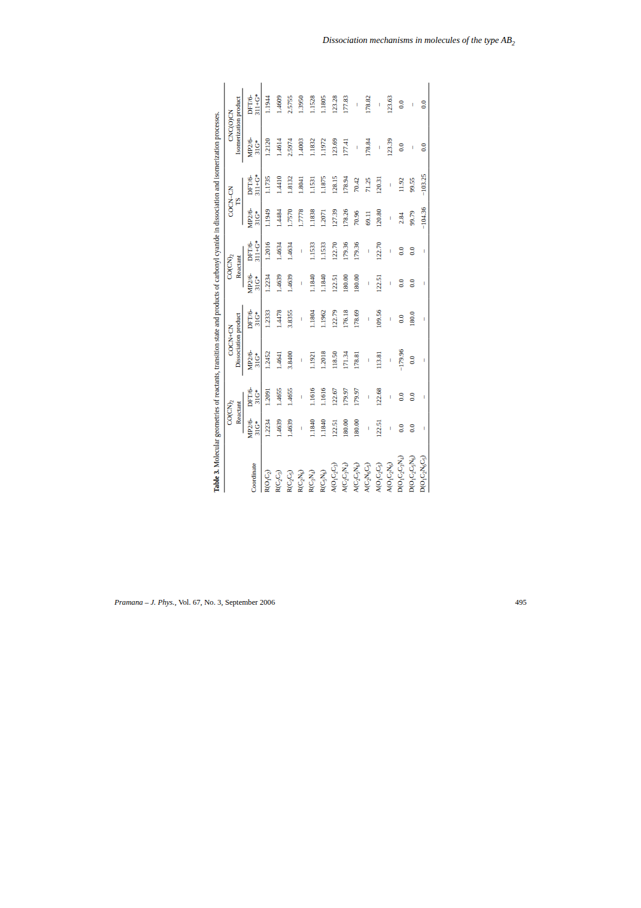Dissociation mechanisms in molecules of the type AB2
Table 3. Molecular geometries of reactants, transition state and products of carbonyl cyanide in dissociation and isomerization processes.
| | CO(CN) 2 Reactant | COCN+CN Dissociation product | CO(CN) 2 Reactant | COCN–CN TS | CNC(O)CN Isomerization product |
| --- | --- | --- | --- | --- | --- |
| Coordinate | MP2/6- 31G* | DFT/6- 31G* | MP2/6- 31G* | DFT/6- 31G* | MP2/6- 31G* | DFT/6- 311+G* | MP2/6- 31G* | DFT/6- 311+G* | MP2/6- 31G* | DFT/6- 311+G* |
| R(O 1 C 2 ) | 1.2234 | 1.2091 | 1.2452 | 1.2333 | 1.2234 | 1.2016 | 1.1949 | 1.1735 | 1.2120 | 1.1944 |
| R(C 2 C 3 ) | 1.4639 | 1.4655 | 1.4641 | 1.4478 | 1.4639 | 1.4634 | 1.4484 | 1.4410 | 1.4614 | 1.4609 |
| R(C 2 C 5 ) | 1.4639 | 1.4655 | 3.8400 | 3.8355 | 1.4639 | 1.4634 | 1.7570 | 1.8132 | 2.5974 | 2.5755 |
| R(C 2 N 6 ) | – | – | – | – | – | – | 1.7778 | 1.8041 | 1.4003 | 1.3950 |
| R(C 3 N 4 ) | 1.1840 | 1.1616 | 1.1921 | 1.1804 | 1.1840 | 1.1533 | 1.1838 | 1.1531 | 1.1832 | 1.1528 |
| R(C 5 N 6 ) | 1.1840 | 1.1616 | 1.2018 | 1.1962 | 1.1840 | 1.1533 | 1.2071 | 1.1875 | 1.1972 | 1.1805 |
| A(O 1 C 2 C 3 ) | 122.51 | 122.67 | 118.50 | 122.79 | 122.51 | 122.70 | 127.39 | 128.15 | 123.69 | 123.28 |
| A(C 2 C 3 N 4 ) | 180.00 | 179.97 | 171.34 | 176.18 | 180.00 | 179.36 | 178.26 | 178.94 | 177.41 | 177.83 |
| A(C 2 C 5 N 6 ) | 180.00 | 179.97 | 178.81 | 178.69 | 180.00 | 179.36 | 70.96 | 70.42 | – | – |
| A(C 2 N 6 C 5 ) | – | – | – | – | – | – | 69.11 | 71.25 | 178.84 | 178.82 |
| A(O 1 C 2 C 5 ) | 122.51 | 122.68 | 113.81 | 109.56 | 122.51 | 122.70 | 120.80 | 120.31 | – | – |
| A(O 1 C 2 N 6 ) | – | – | – | – | – | – | – | – | 123.39 | 123.63 |
| D(O 1 C 2 C 3 N 4 ) | 0.0 | 0.0 | −179.96 | 0.0 | 0.0 | 0.0 | 2.84 | 11.92 | 0.0 | 0.0 |
| D(O 1 C 2 C 5 N 6 ) | 0.0 | 0.0 | 0.0 | 180.0 | 0.0 | 0.0 | 99.79 | 99.55 | – | – |
| D(O 1 C 2 N 6 C 5 ) | – | – | – | – | – | – | −104.36 | −103.25 | 0.0 | 0.0 |
Pramana – J. Phys., Vol. 67, No. 3, September 2006
495